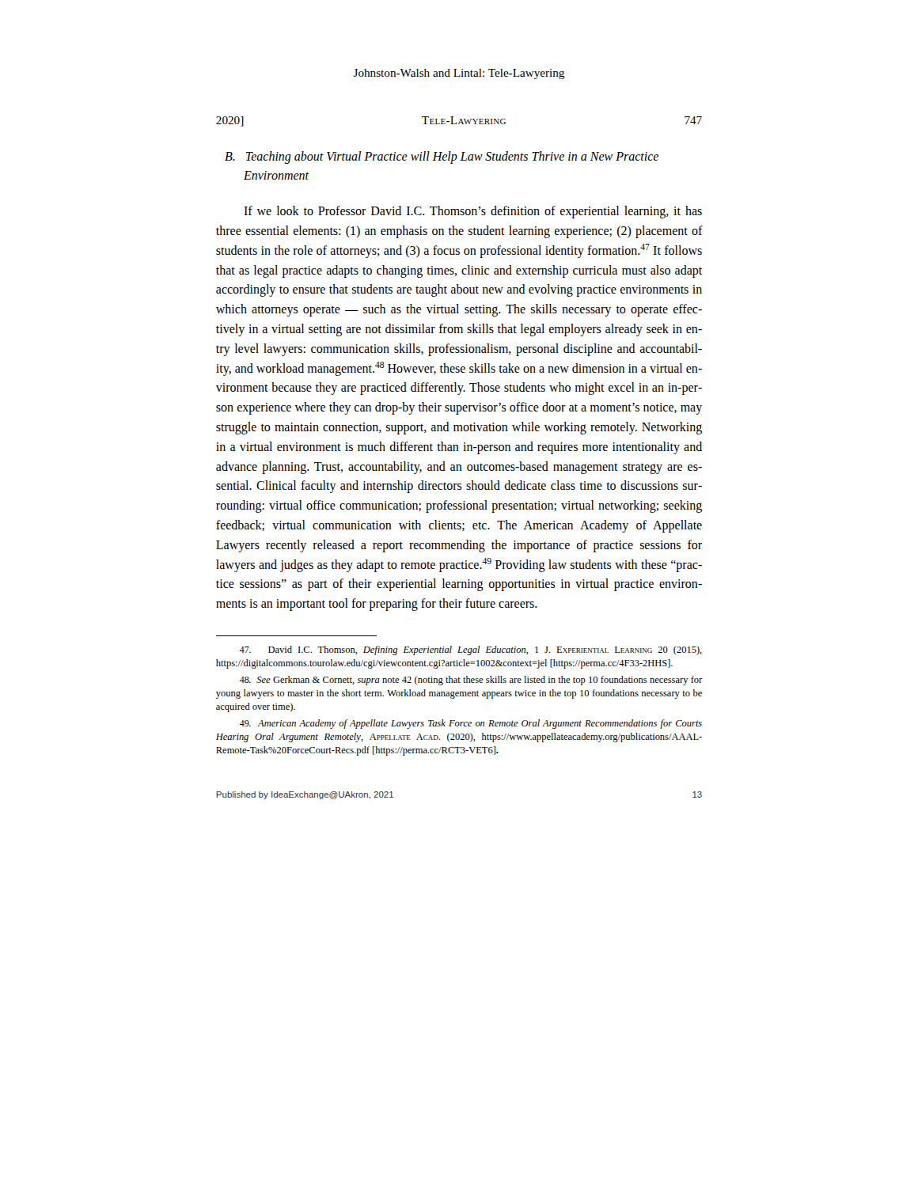Johnston-Walsh and Lintal: Tele-Lawyering
2020] Tele-Lawyering 747
B. Teaching about Virtual Practice will Help Law Students Thrive in a New Practice Environment
If we look to Professor David I.C. Thomson’s definition of experiential learning, it has three essential elements: (1) an emphasis on the student learning experience; (2) placement of students in the role of attorneys; and (3) a focus on professional identity formation.47 It follows that as legal practice adapts to changing times, clinic and externship curricula must also adapt accordingly to ensure that students are taught about new and evolving practice environments in which attorneys operate — such as the virtual setting. The skills necessary to operate effectively in a virtual setting are not dissimilar from skills that legal employers already seek in entry level lawyers: communication skills, professionalism, personal discipline and accountability, and workload management.48 However, these skills take on a new dimension in a virtual environment because they are practiced differently. Those students who might excel in an in-person experience where they can drop-by their supervisor’s office door at a moment’s notice, may struggle to maintain connection, support, and motivation while working remotely. Networking in a virtual environment is much different than in-person and requires more intentionality and advance planning. Trust, accountability, and an outcomes-based management strategy are essential. Clinical faculty and internship directors should dedicate class time to discussions surrounding: virtual office communication; professional presentation; virtual networking; seeking feedback; virtual communication with clients; etc. The American Academy of Appellate Lawyers recently released a report recommending the importance of practice sessions for lawyers and judges as they adapt to remote practice.49 Providing law students with these “practice sessions” as part of their experiential learning opportunities in virtual practice environments is an important tool for preparing for their future careers.
47. David I.C. Thomson, Defining Experiential Legal Education, 1 J. Experiential Learning 20 (2015), https://digitalcommons.tourolaw.edu/cgi/viewcontent.cgi?article=1002&context=jel [https://perma.cc/4F33-2HHS].
48. See Gerkman & Cornett, supra note 42 (noting that these skills are listed in the top 10 foundations necessary for young lawyers to master in the short term. Workload management appears twice in the top 10 foundations necessary to be acquired over time).
49. American Academy of Appellate Lawyers Task Force on Remote Oral Argument Recommendations for Courts Hearing Oral Argument Remotely, Appellate Acad. (2020), https://www.appellateacademy.org/publications/AAAL-Remote-Task%20ForceCourt-Recs.pdf [https://perma.cc/RCT3-VET6].
Published by IdeaExchange@UAkron, 2021 13